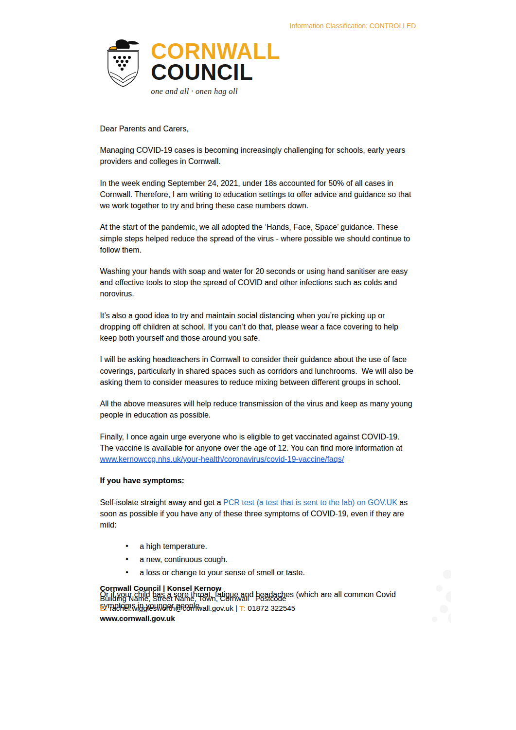Information Classification: CONTROLLED
CORNWALL
COUNCIL
one and all · onen hag oll
Dear Parents and Carers,
Managing COVID-19 cases is becoming increasingly challenging for schools, early years providers and colleges in Cornwall.
In the week ending September 24, 2021, under 18s accounted for 50% of all cases in Cornwall. Therefore, I am writing to education settings to offer advice and guidance so that we work together to try and bring these case numbers down.
At the start of the pandemic, we all adopted the ‘Hands, Face, Space’ guidance. These simple steps helped reduce the spread of the virus - where possible we should continue to follow them.
Washing your hands with soap and water for 20 seconds or using hand sanitiser are easy and effective tools to stop the spread of COVID and other infections such as colds and norovirus.
It’s also a good idea to try and maintain social distancing when you’re picking up or dropping off children at school. If you can’t do that, please wear a face covering to help keep both yourself and those around you safe.
I will be asking headteachers in Cornwall to consider their guidance about the use of face coverings, particularly in shared spaces such as corridors and lunchrooms. We will also be asking them to consider measures to reduce mixing between different groups in school.
All the above measures will help reduce transmission of the virus and keep as many young people in education as possible.
Finally, I once again urge everyone who is eligible to get vaccinated against COVID-19. The vaccine is available for anyone over the age of 12. You can find more information at www.kernowccg.nhs.uk/your-health/coronavirus/covid-19-vaccine/faqs/
If you have symptoms:
Self-isolate straight away and get a PCR test (a test that is sent to the lab) on GOV.UK as soon as possible if you have any of these three symptoms of COVID-19, even if they are mild:
a high temperature.
a new, continuous cough.
a loss or change to your sense of smell or taste.
Or if your child has a sore throat, fatigue and headaches (which are all common Covid symptoms in younger people.
Cornwall Council | Konsel Kernow
Building Name, Street Name, Town, Cornwall Postcode
E: rachel.wigglesworth@cornwall.gov.uk | T: 01872 322545
www.cornwall.gov.uk